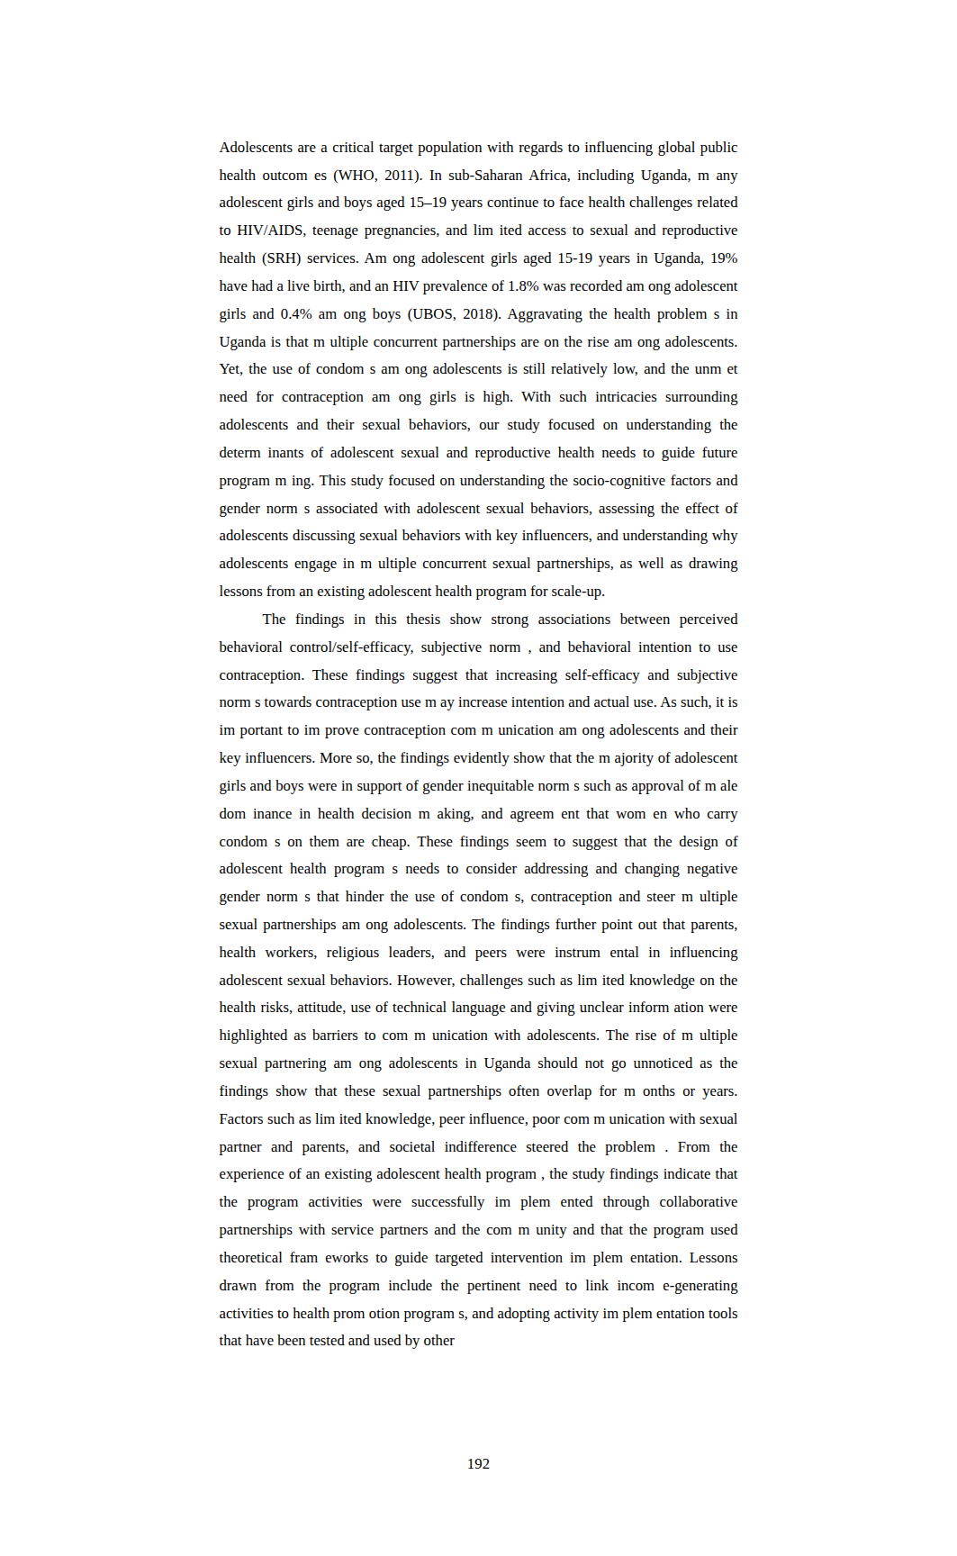Adolescents are a critical target population with regards to influencing global public health outcom es (WHO, 2011). In sub‑Saharan Africa, including Uganda, m any adolescent girls and boys aged 15–19 years continue to face health challenges related to HIV/AIDS, teenage pregnancies, and lim ited access to sexual and reproductive health (SRH) services. Am ong adolescent girls aged 15‑19 years in Uganda, 19% have had a live birth, and an HIV prevalence of 1.8% was recorded am ong adolescent girls and 0.4% am ong boys (UBOS, 2018). Aggravating the health problem s in Uganda is that m ultiple concurrent partnerships are on the rise am ong adolescents. Yet, the use of condom s am ong adolescents is still relatively low, and the unm et need for contraception am ong girls is high. With such intricacies surrounding adolescents and their sexual behaviors, our study focused on understanding the determ inants of adolescent sexual and reproductive health needs to guide future program m ing. This study focused on understanding the socio-cognitive factors and gender norm s associated with adolescent sexual behaviors, assessing the effect of adolescents discussing sexual behaviors with key influencers, and understanding why adolescents engage in m ultiple concurrent sexual partnerships, as well as drawing lessons from an existing adolescent health program for scale‑up.
The findings in this thesis show strong associations between perceived behavioral control/self-efficacy, subjective norm , and behavioral intention to use contraception. These findings suggest that increasing self-efficacy and subjective norm s towards contraception use m ay increase intention and actual use. As such, it is im portant to im prove contraception com m unication am ong adolescents and their key influencers. More so, the findings evidently show that the m ajority of adolescent girls and boys were in support of gender inequitable norm s such as approval of m ale dom inance in health decision m aking, and agreem ent that wom en who carry condom s on them are cheap. These findings seem to suggest that the design of adolescent health program s needs to consider addressing and changing negative gender norm s that hinder the use of condom s, contraception and steer m ultiple sexual partnerships am ong adolescents. The findings further point out that parents, health workers, religious leaders, and peers were instrum ental in influencing adolescent sexual behaviors. However, challenges such as lim ited knowledge on the health risks, attitude, use of technical language and giving unclear inform ation were highlighted as barriers to com m unication with adolescents. The rise of m ultiple sexual partnering am ong adolescents in Uganda should not go unnoticed as the findings show that these sexual partnerships often overlap for m onths or years. Factors such as lim ited knowledge, peer influence, poor com m unication with sexual partner and parents, and societal indifference steered the problem . From the experience of an existing adolescent health program , the study findings indicate that the program activities were successfully im plem ented through collaborative partnerships with service partners and the com m unity and that the program used theoretical fram eworks to guide targeted intervention im plem entation. Lessons drawn from the program include the pertinent need to link incom e‑generating activities to health prom otion program s, and adopting activity im plem entation tools that have been tested and used by other
192